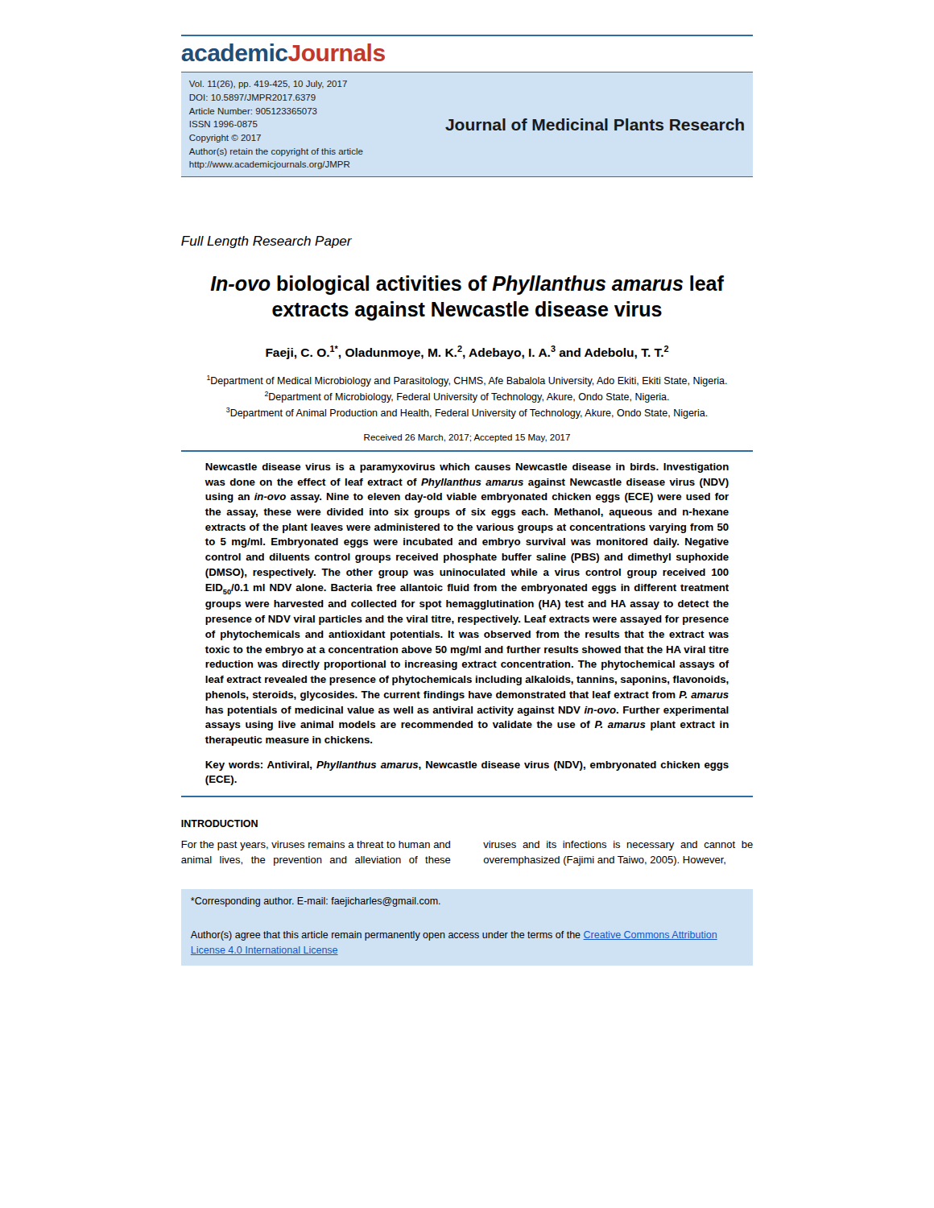academic Journals
Vol. 11(26), pp. 419-425, 10 July, 2017
DOI: 10.5897/JMPR2017.6379
Article Number: 905123365073
ISSN 1996-0875
Copyright © 2017
Author(s) retain the copyright of this article
http://www.academicjournals.org/JMPR
Journal of Medicinal Plants Research
Full Length Research Paper
In-ovo biological activities of Phyllanthus amarus leaf extracts against Newcastle disease virus
Faeji, C. O.1*, Oladunmoye, M. K.2, Adebayo, I. A.3 and Adebolu, T. T.2
1Department of Medical Microbiology and Parasitology, CHMS, Afe Babalola University, Ado Ekiti, Ekiti State, Nigeria.
2Department of Microbiology, Federal University of Technology, Akure, Ondo State, Nigeria.
3Department of Animal Production and Health, Federal University of Technology, Akure, Ondo State, Nigeria.
Received 26 March, 2017; Accepted 15 May, 2017
Newcastle disease virus is a paramyxovirus which causes Newcastle disease in birds. Investigation was done on the effect of leaf extract of Phyllanthus amarus against Newcastle disease virus (NDV) using an in-ovo assay. Nine to eleven day-old viable embryonated chicken eggs (ECE) were used for the assay, these were divided into six groups of six eggs each. Methanol, aqueous and n-hexane extracts of the plant leaves were administered to the various groups at concentrations varying from 50 to 5 mg/ml. Embryonated eggs were incubated and embryo survival was monitored daily. Negative control and diluents control groups received phosphate buffer saline (PBS) and dimethyl suphoxide (DMSO), respectively. The other group was uninoculated while a virus control group received 100 EID50/0.1 ml NDV alone. Bacteria free allantoic fluid from the embryonated eggs in different treatment groups were harvested and collected for spot hemagglutination (HA) test and HA assay to detect the presence of NDV viral particles and the viral titre, respectively. Leaf extracts were assayed for presence of phytochemicals and antioxidant potentials. It was observed from the results that the extract was toxic to the embryo at a concentration above 50 mg/ml and further results showed that the HA viral titre reduction was directly proportional to increasing extract concentration. The phytochemical assays of leaf extract revealed the presence of phytochemicals including alkaloids, tannins, saponins, flavonoids, phenols, steroids, glycosides. The current findings have demonstrated that leaf extract from P. amarus has potentials of medicinal value as well as antiviral activity against NDV in-ovo. Further experimental assays using live animal models are recommended to validate the use of P. amarus plant extract in therapeutic measure in chickens.
Key words: Antiviral, Phyllanthus amarus, Newcastle disease virus (NDV), embryonated chicken eggs (ECE).
INTRODUCTION
For the past years, viruses remains a threat to human and animal lives, the prevention and alleviation of these viruses and its infections is necessary and cannot be overemphasized (Fajimi and Taiwo, 2005). However,
*Corresponding author. E-mail: faejicharles@gmail.com.
Author(s) agree that this article remain permanently open access under the terms of the Creative Commons Attribution License 4.0 International License